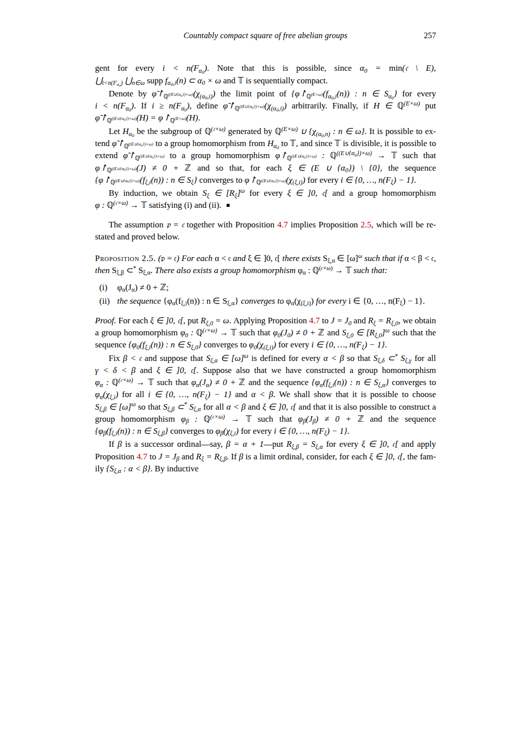Countably compact square of free abelian groups 257
gent for every i < n(Fα0). Note that this is possible, since α0 = min( \ E), ⋃i<n(Fα0) ⋃n∈ω supp fα0,i(n) ⊂ α0 × ω and 𝕋 is sequentially compact.
Denote by φ̃↾ℚ((E∪{α0})×ω)(χ(α0,i)) the limit point of {φ↾ℚ(E×ω)(fα0,i(n)) : n ∈ Sα0} for every i < n(Fα0). If i ≥ n(Fα0), define φ̃↾ℚ((E∪{α0})×ω)(χ(α0,i)) arbitrarily. Finally, if H ∈ ℚ(E×ω) put φ̃↾ℚ((E∪{α0})×ω)(H) = φ↾ℚ(E×ω)(H).
Let Hα0 be the subgroup of ℚ( ×ω) generated by ℚ(E×ω) ∪ {χ(α0,n) : n ∈ ω}. It is possible to extend φ̃↾ℚ((E∪{α0})×ω) to a group homomorphism from Hα0 to 𝕋, and since 𝕋 is divisible, it is possible to extend φ̃↾ℚ((E∪{α0})×ω) to a group homomorphism φ↾ℚ((E∪{α0})×ω) : ℚ((E∪{α0})×ω) → 𝕋 such that φ↾ℚ((E∪{α0})×ω)(J) ≠ 0 + ℤ and so that, for each ξ ∈ (E ∪ {α0}) \ {0}, the sequence {φ↾ℚ((E∪{α0})×ω)(fξ,i(n)) : n ∈ Sξ} converges to φ↾ℚ((E∪{α0})×ω)(χ(ξ,i)) for every i ∈ {0, …, n(Fξ) − 1}.
By induction, we obtain Sξ ∈ [Rξ]ω for every ξ ∈ ]0, [ and a group homomorphism φ : ℚ( ×ω) → 𝕋 satisfying (i) and (ii).
The assumption = together with Proposition 4.7 implies Proposition 2.5, which will be restated and proved below.
Proposition 2.5. ( = ) For each α < and ξ ∈ ]0, [ there exists Sξ,α ∈ [ω]ω such that if α < β < , then Sξ,β ⊂* Sξ,α. There also exists a group homomorphism φα : ℚ( ×ω) → 𝕋 such that:
φα(Jα) ≠ 0 + ℤ;
the sequence {φα(fξ,i(n)) : n ∈ Sξ,α} converges to φα(χ(ξ,i)) for every i ∈ {0, …, n(Fξ) − 1}.
Proof. For each ξ ∈ ]0, [, put Rξ,0 = ω. Applying Proposition 4.7 to J = J0 and Rξ = Rξ,0, we obtain a group homomorphism φ0 : ℚ( ×ω) → 𝕋 such that φ0(J0) ≠ 0 + ℤ and Sξ,0 ∈ [Rξ,0]ω such that the sequence {φ0(fξ,i(n)) : n ∈ Sξ,0} converges to φ0(χ(ξ,i)) for every i ∈ {0, …, n(Fξ) − 1}.
Fix β < and suppose that Sξ,α ∈ [ω]ω is defined for every α < β so that Sξ,δ ⊂* Sξ,γ for all γ < δ < β and ξ ∈ ]0, [. Suppose also that we have constructed a group homomorphism φα : ℚ( ×ω) → 𝕋 such that φα(Jα) ≠ 0 + ℤ and the sequence {φα(fξ,i(n)) : n ∈ Sξ,α} converges to φα(χξ,i) for all i ∈ {0, …, n(Fξ) − 1} and α < β. We shall show that it is possible to choose Sξ,β ∈ [ω]ω so that Sξ,β ⊂* Sξ,α for all α < β and ξ ∈ ]0, [ and that it is also possible to construct a group homomorphism φβ : ℚ( ×ω) → 𝕋 such that φβ(Jβ) ≠ 0 + ℤ and the sequence {φβ(fξ,i(n)) : n ∈ Sξ,β} converges to φβ(χξ,i) for every i ∈ {0, …, n(Fξ) − 1}.
If β is a successor ordinal—say, β = α + 1—put Rξ,β = Sξ,α for every ξ ∈ ]0, [ and apply Proposition 4.7 to J = Jβ and Rξ = Rξ,β. If β is a limit ordinal, consider, for each ξ ∈ ]0, [, the family {Sξ,α : α < β}. By inductive